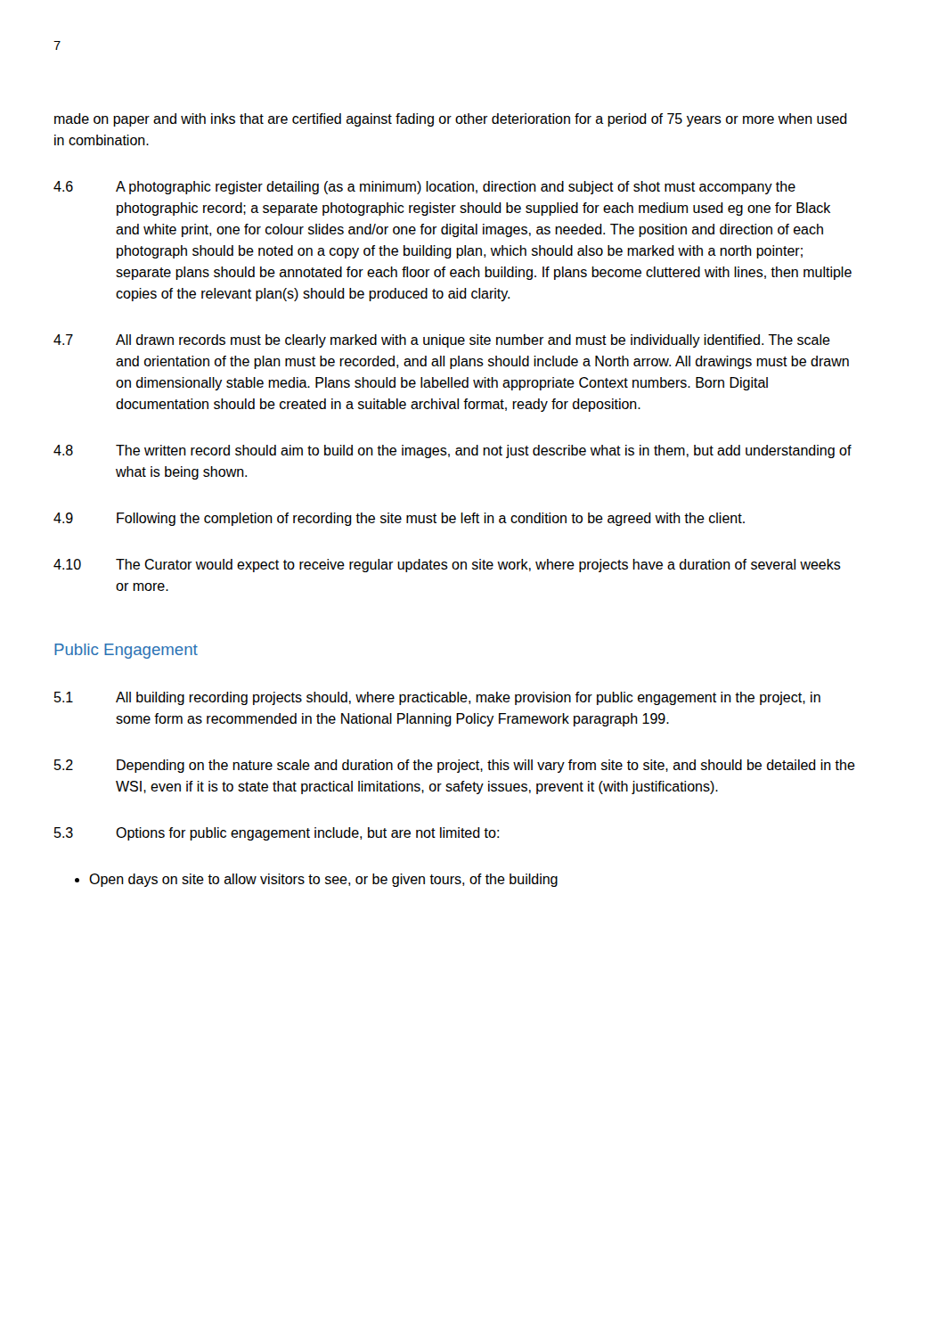7
made on paper and with inks that are certified against fading or other deterioration for a period of 75 years or more when used in combination.
4.6
A photographic register detailing (as a minimum) location, direction and subject of shot must accompany the photographic record; a separate photographic register should be supplied for each medium used eg one for Black and white print, one for colour slides and/or one for digital images, as needed. The position and direction of each photograph should be noted on a copy of the building plan, which should also be marked with a north pointer; separate plans should be annotated for each floor of each building. If plans become cluttered with lines, then multiple copies of the relevant plan(s) should be produced to aid clarity.
4.7
All drawn records must be clearly marked with a unique site number and must be individually identified. The scale and orientation of the plan must be recorded, and all plans should include a North arrow. All drawings must be drawn on dimensionally stable media. Plans should be labelled with appropriate Context numbers. Born Digital documentation should be created in a suitable archival format, ready for deposition.
4.8
The written record should aim to build on the images, and not just describe what is in them, but add understanding of what is being shown.
4.9
Following the completion of recording the site must be left in a condition to be agreed with the client.
4.10
The Curator would expect to receive regular updates on site work, where projects have a duration of several weeks or more.
Public Engagement
5.1
All building recording projects should, where practicable, make provision for public engagement in the project, in some form as recommended in the National Planning Policy Framework paragraph 199.
5.2
Depending on the nature scale and duration of the project, this will vary from site to site, and should be detailed in the WSI, even if it is to state that practical limitations, or safety issues, prevent it (with justifications).
5.3
Options for public engagement include, but are not limited to:
Open days on site to allow visitors to see, or be given tours, of the building